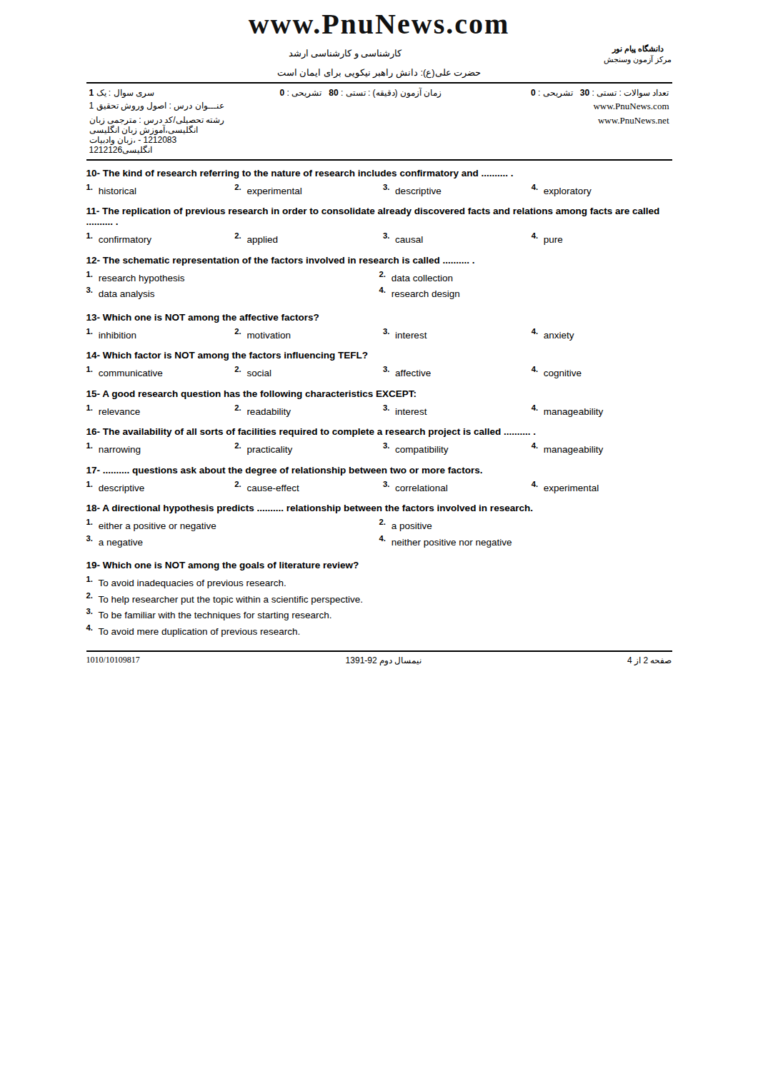www.PnuNews.com
دانشگاه پیام نور
مرکز آزمون وسنجش
کارشناسی و کارشناسی ارشد
حضرت علی(ع): دانش راهبر نیکویی برای ایمان است
| تعداد سوالات : تستی : 30 تشریحی : 0 | زمان آزمون (دقیقه) : تستی : 80 تشریحی : 0 | سری سوال : یک 1 |
| www.PnuNews.com | عنـــوان درس : اصول وروش تحقیق 1 |
| www.PnuNews.net | رشته تحصیلی/کد درس : مترجمی زبان انگلیسی،آموزش زبان انگلیسی 1212083 - ،زبان وادبیات انگلیسی1212126 |
10- The kind of research referring to the nature of research includes confirmatory and .......... .
1. historical
2. experimental
3. descriptive
4. exploratory
11- The replication of previous research in order to consolidate already discovered facts and relations among facts are called .......... .
1. confirmatory
2. applied
3. causal
4. pure
12- The schematic representation of the factors involved in research is called .......... .
1. research hypothesis
2. data collection
3. data analysis
4. research design
13- Which one is NOT among the affective factors?
1. inhibition
2. motivation
3. interest
4. anxiety
14- Which factor is NOT among the factors influencing TEFL?
1. communicative
2. social
3. affective
4. cognitive
15- A good research question has the following characteristics EXCEPT:
1. relevance
2. readability
3. interest
4. manageability
16- The availability of all sorts of facilities required to complete a research project is called .......... .
1. narrowing
2. practicality
3. compatibility
4. manageability
17- .......... questions ask about the degree of relationship between two or more factors.
1. descriptive
2. cause-effect
3. correlational
4. experimental
18- A directional hypothesis predicts .......... relationship between the factors involved in research.
1. either a positive or negative
2. a positive
3. a negative
4. neither positive nor negative
19- Which one is NOT among the goals of literature review?
1. To avoid inadequacies of previous research.
2. To help researcher put the topic within a scientific perspective.
3. To be familiar with the techniques for starting research.
4. To avoid mere duplication of previous research.
صفحه 2 از 4
نیمسال دوم 92-1391
1010/10109817